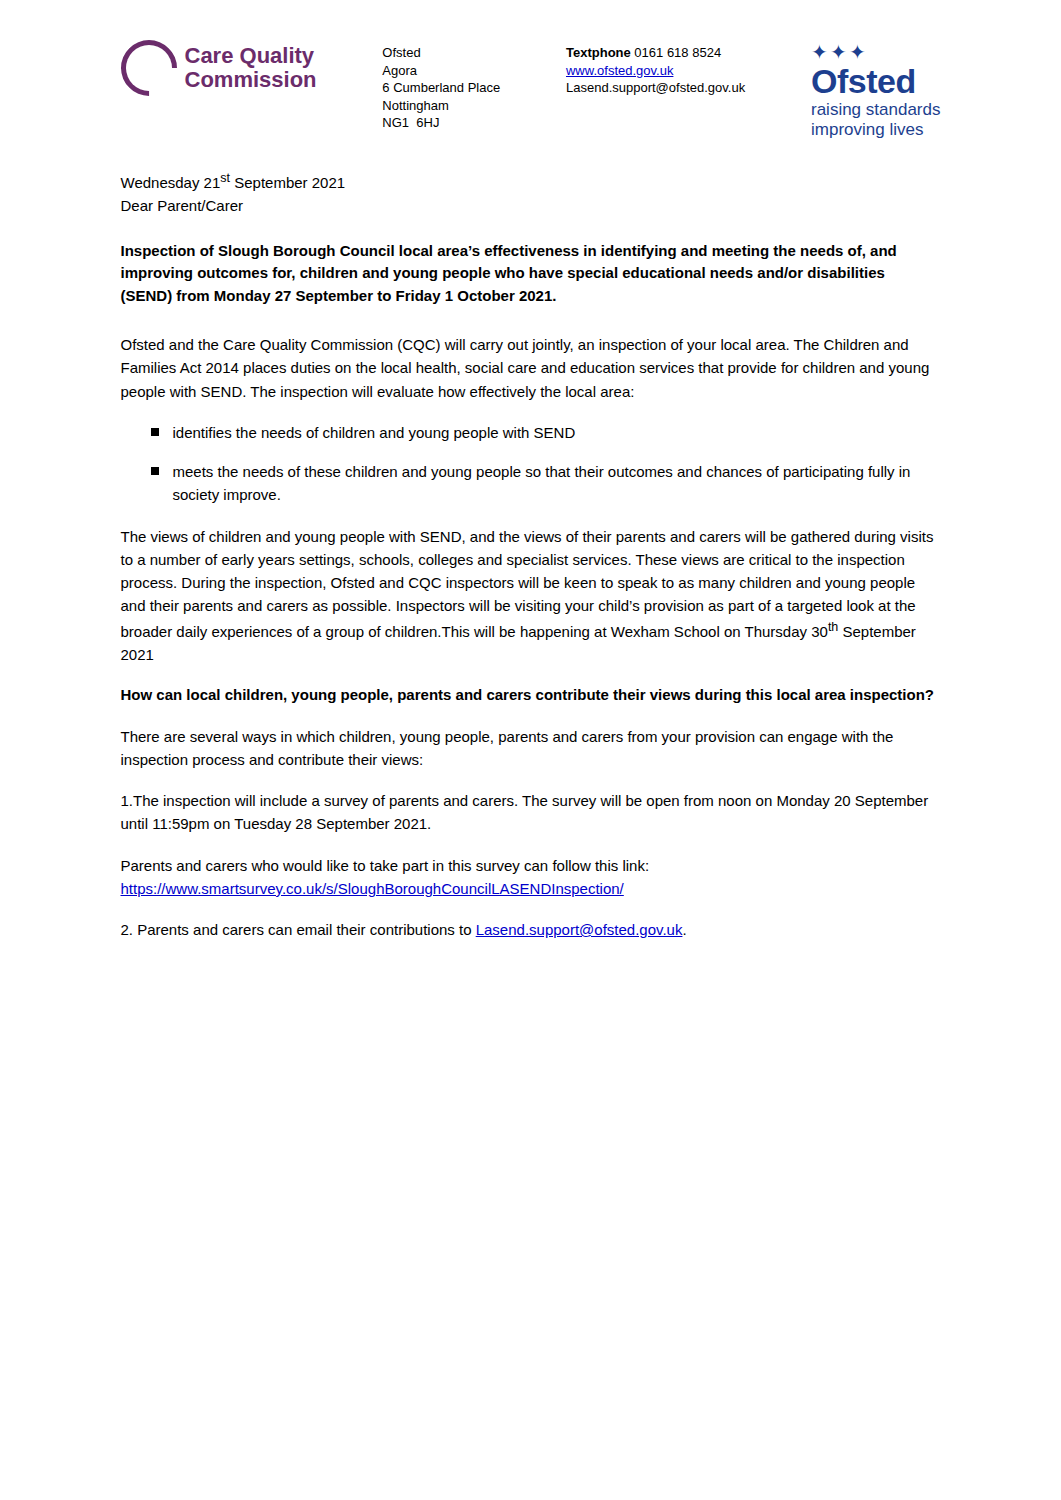Care Quality
Commission
Ofsted
Agora
6 Cumberland Place
Nottingham
NG1 6HJ
Textphone 0161 618 8524
www.ofsted.gov.uk
Lasend.support@ofsted.gov.uk
✦✦✦
Ofsted
raising standards
improving lives
Wednesday 21st September 2021
Dear Parent/Carer
Inspection of Slough Borough Council local area’s effectiveness in identifying and meeting the needs of, and improving outcomes for, children and young people who have special educational needs and/or disabilities (SEND) from Monday 27 September to Friday 1 October 2021.
Ofsted and the Care Quality Commission (CQC) will carry out jointly, an inspection of your local area. The Children and Families Act 2014 places duties on the local health, social care and education services that provide for children and young people with SEND. The inspection will evaluate how effectively the local area:
identifies the needs of children and young people with SEND
meets the needs of these children and young people so that their outcomes and chances of participating fully in society improve.
The views of children and young people with SEND, and the views of their parents and carers will be gathered during visits to a number of early years settings, schools, colleges and specialist services. These views are critical to the inspection process. During the inspection, Ofsted and CQC inspectors will be keen to speak to as many children and young people and their parents and carers as possible. Inspectors will be visiting your child’s provision as part of a targeted look at the broader daily experiences of a group of children.This will be happening at Wexham School on Thursday 30th September 2021
How can local children, young people, parents and carers contribute their views during this local area inspection?
There are several ways in which children, young people, parents and carers from your provision can engage with the inspection process and contribute their views:
1.The inspection will include a survey of parents and carers. The survey will be open from noon on Monday 20 September until 11:59pm on Tuesday 28 September 2021.
Parents and carers who would like to take part in this survey can follow this link:
https://www.smartsurvey.co.uk/s/SloughBoroughCouncilLASENDInspection/
2. Parents and carers can email their contributions to Lasend.support@ofsted.gov.uk.